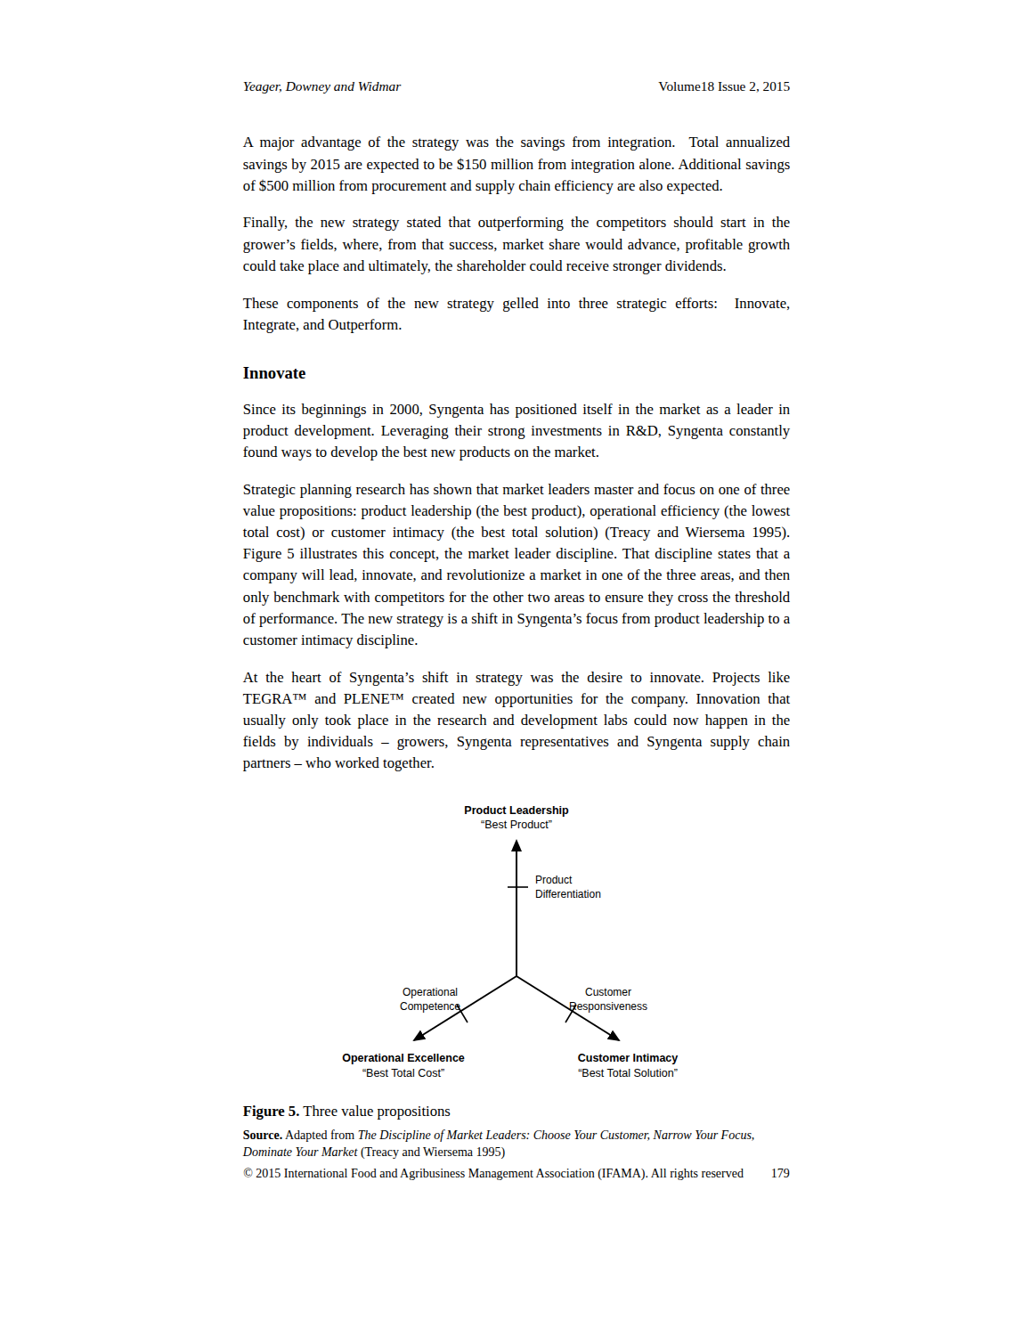Yeager, Downey and Widmar Volume18 Issue 2, 2015
A major advantage of the strategy was the savings from integration. Total annualized savings by 2015 are expected to be $150 million from integration alone. Additional savings of $500 million from procurement and supply chain efficiency are also expected.
Finally, the new strategy stated that outperforming the competitors should start in the grower’s fields, where, from that success, market share would advance, profitable growth could take place and ultimately, the shareholder could receive stronger dividends.
These components of the new strategy gelled into three strategic efforts: Innovate, Integrate, and Outperform.
Innovate
Since its beginnings in 2000, Syngenta has positioned itself in the market as a leader in product development. Leveraging their strong investments in R&D, Syngenta constantly found ways to develop the best new products on the market.
Strategic planning research has shown that market leaders master and focus on one of three value propositions: product leadership (the best product), operational efficiency (the lowest total cost) or customer intimacy (the best total solution) (Treacy and Wiersema 1995). Figure 5 illustrates this concept, the market leader discipline. That discipline states that a company will lead, innovate, and revolutionize a market in one of the three areas, and then only benchmark with competitors for the other two areas to ensure they cross the threshold of performance. The new strategy is a shift in Syngenta’s focus from product leadership to a customer intimacy discipline.
At the heart of Syngenta’s shift in strategy was the desire to innovate. Projects like TEGRA™ and PLENE™ created new opportunities for the company. Innovation that usually only took place in the research and development labs could now happen in the fields by individuals – growers, Syngenta representatives and Syngenta supply chain partners – who worked together.
Product Leadership “Best Product” Product Differentiation Operational Competence Customer Responsiveness Operational Excellence “Best Total Cost” Customer Intimacy “Best Total Solution”
Figure 5. Three value propositions
Source. Adapted from The Discipline of Market Leaders: Choose Your Customer, Narrow Your Focus, Dominate Your Market (Treacy and Wiersema 1995)
© 2015 International Food and Agribusiness Management Association (IFAMA). All rights reserved 179